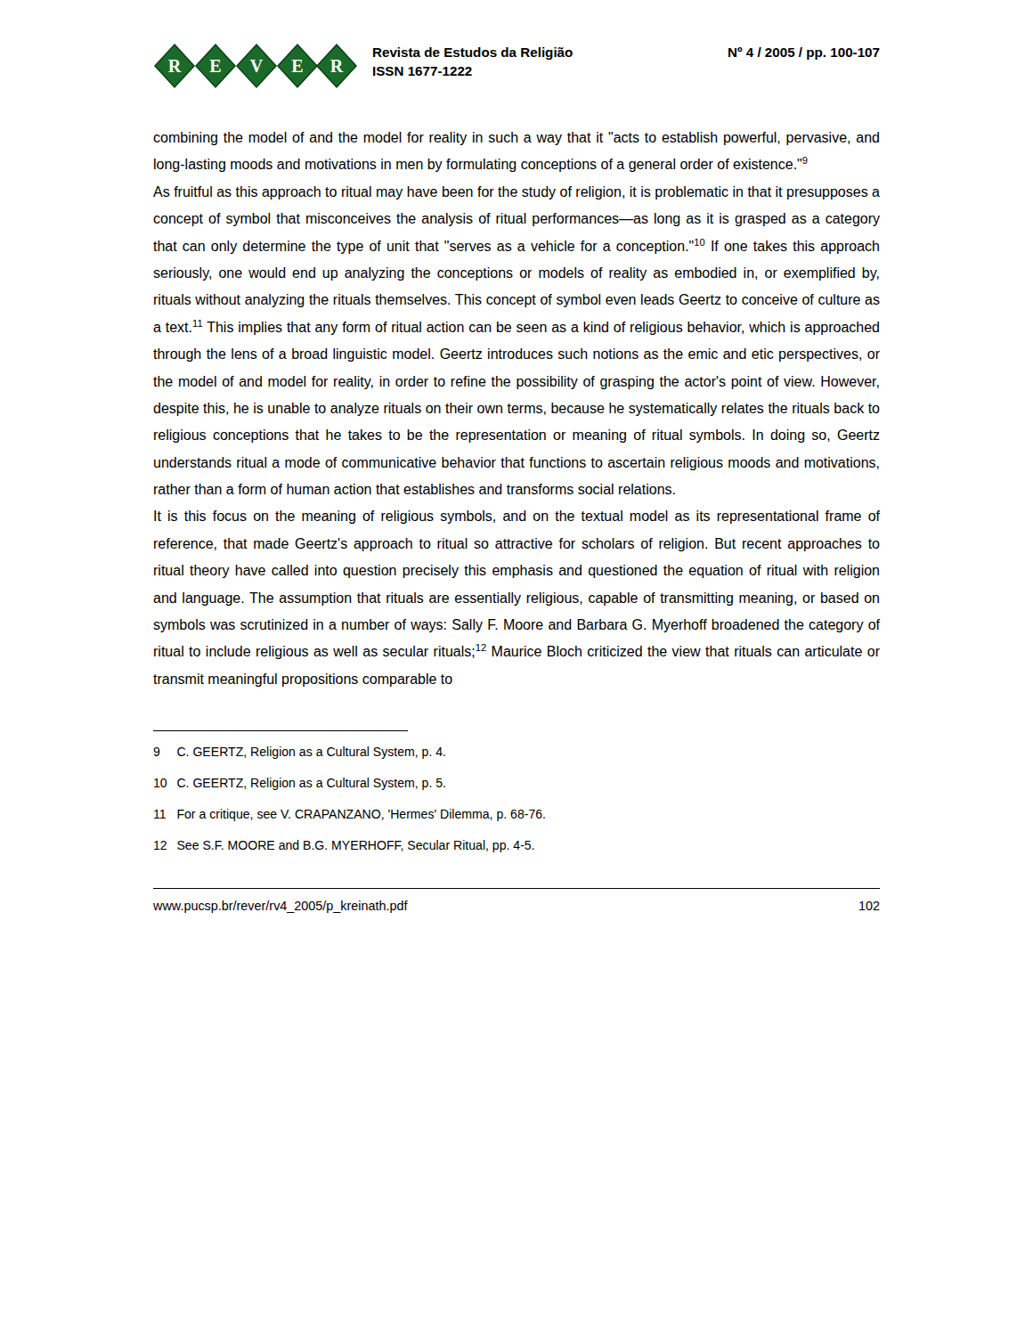R E V E R
Revista de Estudos da Religião
ISSN 1677-1222
Nº 4 / 2005 / pp. 100-107
combining the model of and the model for reality in such a way that it "acts to establish powerful, pervasive, and long-lasting moods and motivations in men by formulating conceptions of a general order of existence."9
As fruitful as this approach to ritual may have been for the study of religion, it is problematic in that it presupposes a concept of symbol that misconceives the analysis of ritual performances—as long as it is grasped as a category that can only determine the type of unit that "serves as a vehicle for a conception."10 If one takes this approach seriously, one would end up analyzing the conceptions or models of reality as embodied in, or exemplified by, rituals without analyzing the rituals themselves. This concept of symbol even leads Geertz to conceive of culture as a text.11 This implies that any form of ritual action can be seen as a kind of religious behavior, which is approached through the lens of a broad linguistic model. Geertz introduces such notions as the emic and etic perspectives, or the model of and model for reality, in order to refine the possibility of grasping the actor's point of view. However, despite this, he is unable to analyze rituals on their own terms, because he systematically relates the rituals back to religious conceptions that he takes to be the representation or meaning of ritual symbols. In doing so, Geertz understands ritual a mode of communicative behavior that functions to ascertain religious moods and motivations, rather than a form of human action that establishes and transforms social relations.
It is this focus on the meaning of religious symbols, and on the textual model as its representational frame of reference, that made Geertz's approach to ritual so attractive for scholars of religion. But recent approaches to ritual theory have called into question precisely this emphasis and questioned the equation of ritual with religion and language. The assumption that rituals are essentially religious, capable of transmitting meaning, or based on symbols was scrutinized in a number of ways: Sally F. Moore and Barbara G. Myerhoff broadened the category of ritual to include religious as well as secular rituals;12 Maurice Bloch criticized the view that rituals can articulate or transmit meaningful propositions comparable to
9 C. GEERTZ, Religion as a Cultural System, p. 4.
10 C. GEERTZ, Religion as a Cultural System, p. 5.
11 For a critique, see V. CRAPANZANO, 'Hermes' Dilemma, p. 68-76.
12 See S.F. MOORE and B.G. MYERHOFF, Secular Ritual, pp. 4-5.
www.pucsp.br/rever/rv4_2005/p_kreinath.pdf 102